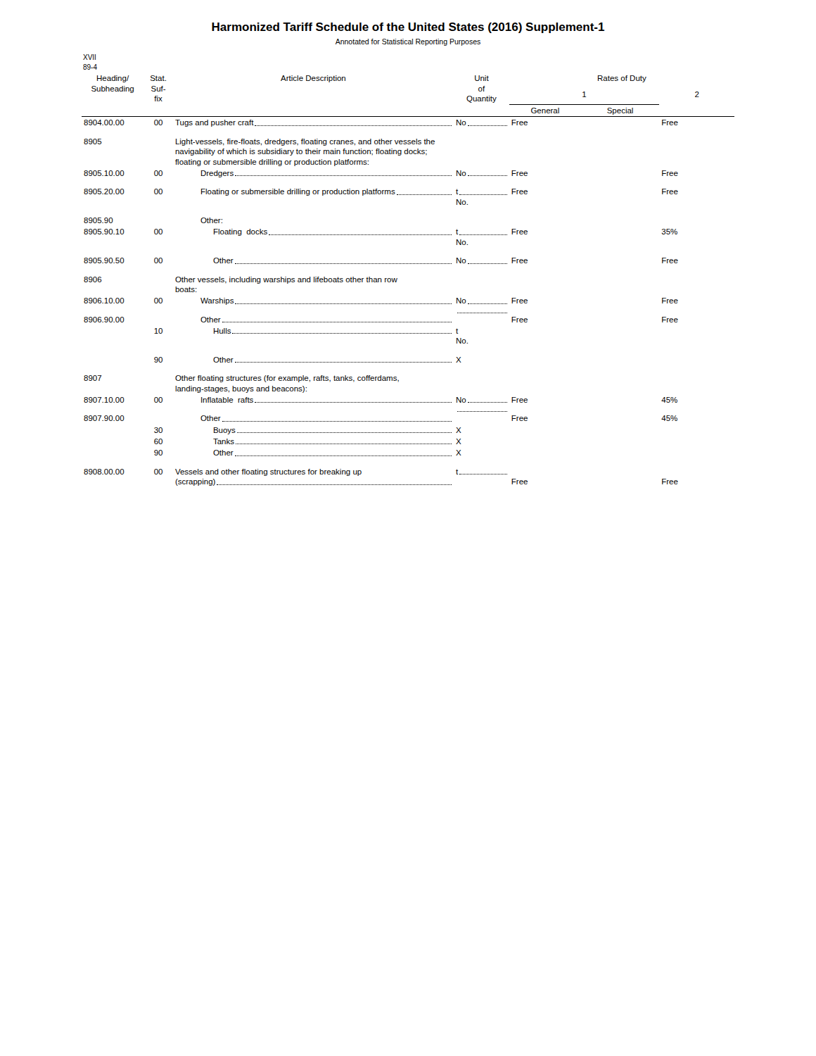Harmonized Tariff Schedule of the United States (2016) Supplement-1
Annotated for Statistical Reporting Purposes
XVII
89-4
| Heading/ Subheading | Stat. Suf- fix | Article Description | Unit of Quantity | Rates of Duty |
| --- | --- | --- | --- | --- |
| 1 | 2 |
| | | | | General | Special | |
| 8904.00.00 | 00 | Tugs and pusher craft | No | Free | | Free |
| 8905 | | Light-vessels, fire-floats, dredgers, floating cranes, and other vessels the navigability of which is subsidiary to their main function; floating docks; floating or submersible drilling or production platforms: | | | | |
| 8905.10.00 | 00 | Dredgers | No | Free | | Free |
| 8905.20.00 | 00 | Floating or submersible drilling or production platforms | t No. | Free | | Free |
| 8905.90 | | Other: | | | | |
| 8905.90.10 | 00 | Floating docks | t No. | Free | | 35% |
| 8905.90.50 | 00 | Other | No | Free | | Free |
| 8906 | | Other vessels, including warships and lifeboats other than row boats: | | | | |
| 8906.10.00 | 00 | Warships | No | Free | | Free |
| 8906.90.00 | | Other | | Free | | Free |
| | 10 | Hulls | t No. | | | |
| | 90 | Other | X | | | |
| 8907 | | Other floating structures (for example, rafts, tanks, cofferdams, landing-stages, buoys and beacons): | | | | |
| 8907.10.00 | 00 | Inflatable rafts | No | Free | | 45% |
| 8907.90.00 | | Other | | Free | | 45% |
| | 30 | Buoys | X | | | |
| | 60 | Tanks | X | | | |
| | 90 | Other | X | | | |
| 8908.00.00 | 00 | Vessels and other floating structures for breaking up (scrapping) | t | Free | | Free |